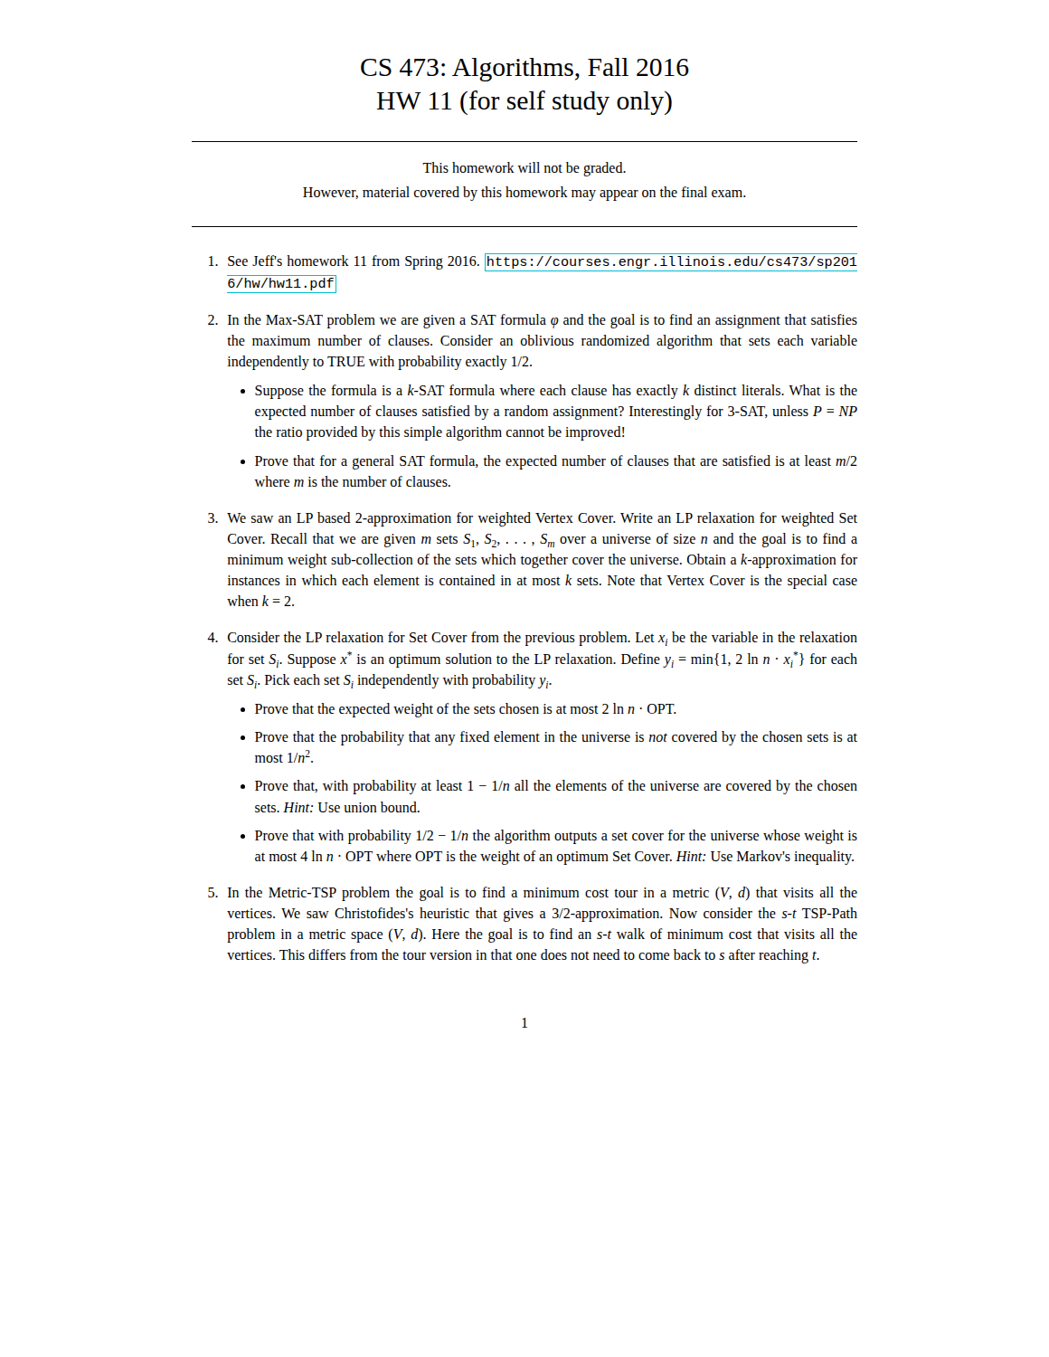CS 473: Algorithms, Fall 2016 HW 11 (for self study only)
This homework will not be graded.
However, material covered by this homework may appear on the final exam.
See Jeff's homework 11 from Spring 2016. https://courses.engr.illinois.edu/cs473/sp2016/hw/hw11.pdf
In the Max-SAT problem we are given a SAT formula φ and the goal is to find an assignment that satisfies the maximum number of clauses. Consider an oblivious randomized algorithm that sets each variable independently to TRUE with probability exactly 1/2.
Suppose the formula is a k-SAT formula where each clause has exactly k distinct literals. What is the expected number of clauses satisfied by a random assignment? Interestingly for 3-SAT, unless P = NP the ratio provided by this simple algorithm cannot be improved!
Prove that for a general SAT formula, the expected number of clauses that are satisfied is at least m/2 where m is the number of clauses.
We saw an LP based 2-approximation for weighted Vertex Cover. Write an LP relaxation for weighted Set Cover. Recall that we are given m sets S1, S2, . . . , Sm over a universe of size n and the goal is to find a minimum weight sub-collection of the sets which together cover the universe. Obtain a k-approximation for instances in which each element is contained in at most k sets. Note that Vertex Cover is the special case when k = 2.
Consider the LP relaxation for Set Cover from the previous problem. Let xi be the variable in the relaxation for set Si. Suppose x* is an optimum solution to the LP relaxation. Define yi = min{1, 2 ln n · xi*} for each set Si. Pick each set Si independently with probability yi.
Prove that the expected weight of the sets chosen is at most 2 ln n · OPT.
Prove that the probability that any fixed element in the universe is not covered by the chosen sets is at most 1/n2.
Prove that, with probability at least 1 − 1/n all the elements of the universe are covered by the chosen sets. Hint: Use union bound.
Prove that with probability 1/2 − 1/n the algorithm outputs a set cover for the universe whose weight is at most 4 ln n · OPT where OPT is the weight of an optimum Set Cover. Hint: Use Markov's inequality.
In the Metric-TSP problem the goal is to find a minimum cost tour in a metric (V, d) that visits all the vertices. We saw Christofides's heuristic that gives a 3/2-approximation. Now consider the s-t TSP-Path problem in a metric space (V, d). Here the goal is to find an s-t walk of minimum cost that visits all the vertices. This differs from the tour version in that one does not need to come back to s after reaching t.
1